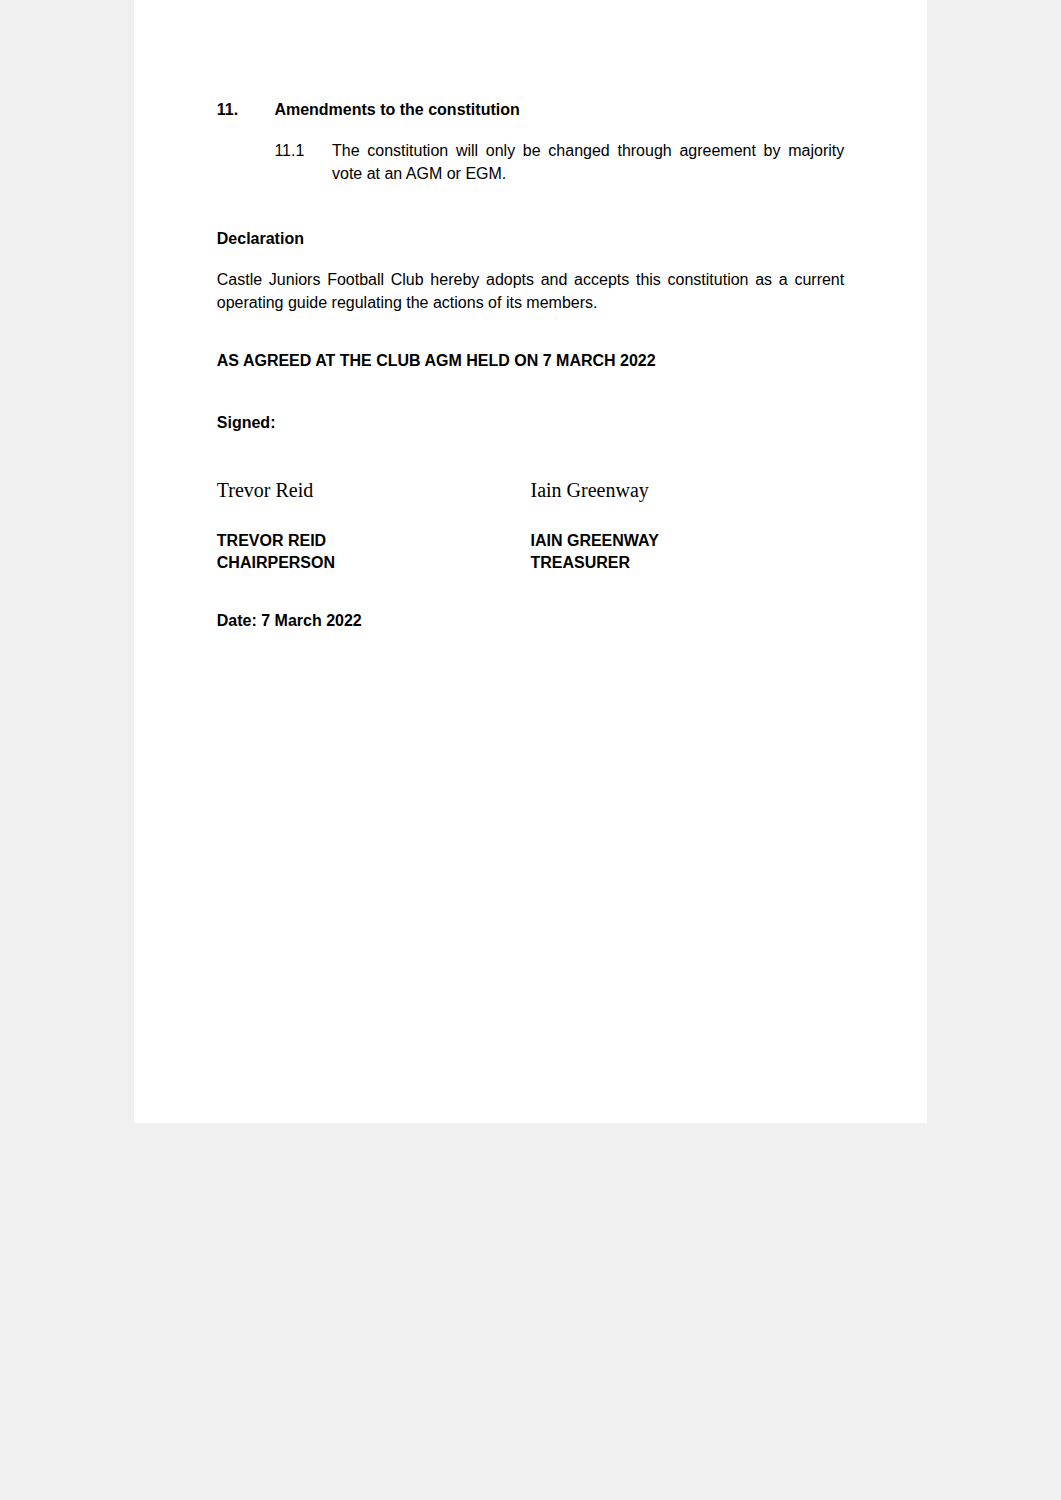11. Amendments to the constitution
11.1 The constitution will only be changed through agreement by majority vote at an AGM or EGM.
Declaration
Castle Juniors Football Club hereby adopts and accepts this constitution as a current operating guide regulating the actions of its members.
AS AGREED AT THE CLUB AGM HELD ON 7 MARCH 2022
Signed:
| Trevor Reid | Iain Greenway |
| TREVOR REID CHAIRPERSON | IAIN GREENWAY TREASURER |
Date: 7 March 2022